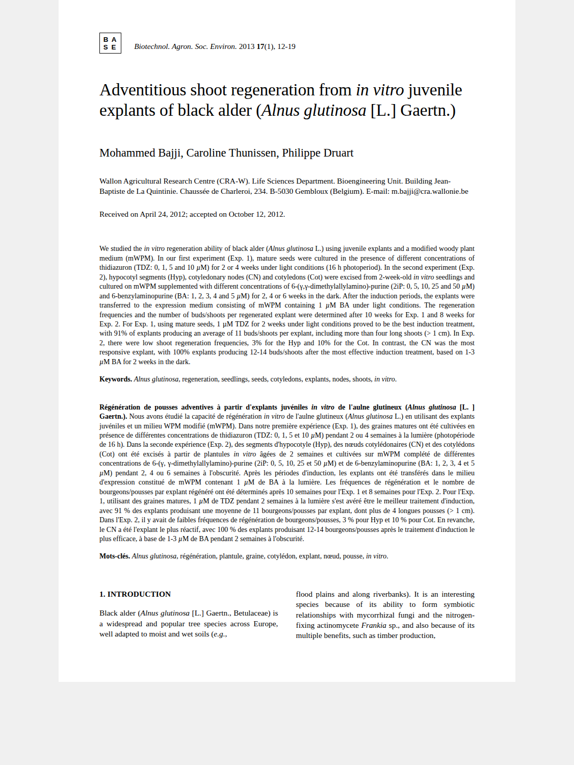B A S E
Biotechnol. Agron. Soc. Environ. 2013 17(1), 12-19
Adventitious shoot regeneration from in vitro juvenile explants of black alder (Alnus glutinosa [L.] Gaertn.)
Mohammed Bajji, Caroline Thunissen, Philippe Druart
Wallon Agricultural Research Centre (CRA-W). Life Sciences Department. Bioengineering Unit. Building Jean-Baptiste de La Quintinie. Chaussée de Charleroi, 234. B-5030 Gembloux (Belgium). E-mail: m.bajji@cra.wallonie.be
Received on April 24, 2012; accepted on October 12, 2012.
We studied the in vitro regeneration ability of black alder (Alnus glutinosa L.) using juvenile explants and a modified woody plant medium (mWPM). In our first experiment (Exp. 1), mature seeds were cultured in the presence of different concentrations of thidiazuron (TDZ: 0, 1, 5 and 10 µ M) for 2 or 4 weeks under light conditions (16 h photoperiod). In the second experiment (Exp. 2), hypocotyl segments (Hyp), cotyledonary nodes (CN) and cotyledons (Cot) were excised from 2-week-old in vitro seedlings and cultured on mWPM supplemented with different concentrations of 6-(γ,γ-dimethylallylamino)-purine (2iP: 0, 5, 10, 25 and 50 µ M) and 6-benzylaminopurine (BA: 1, 2, 3, 4 and 5 µ M) for 2, 4 or 6 weeks in the dark. After the induction periods, the explants were transferred to the expression medium consisting of mWPM containing 1 µ M BA under light conditions. The regeneration frequencies and the number of buds/shoots per regenerated explant were determined after 10 weeks for Exp. 1 and 8 weeks for Exp. 2. For Exp. 1, using mature seeds, 1 µM TDZ for 2 weeks under light conditions proved to be the best induction treatment, with 91% of explants producing an average of 11 buds/shoots per explant, including more than four long shoots (> 1 cm). In Exp. 2, there were low shoot regeneration frequencies, 3% for the Hyp and 10% for the Cot. In contrast, the CN was the most responsive explant, with 100% explants producing 12-14 buds/shoots after the most effective induction treatment, based on 1-3 µ M BA for 2 weeks in the dark.
Keywords. Alnus glutinosa, regeneration, seedlings, seeds, cotyledons, explants, nodes, shoots, in vitro.
Régénération de pousses adventives à partir d'explants juvéniles in vitro de l'aulne glutineux (Alnus glutinosa [L. ] Gaertn.). Nous avons étudié la capacité de régénération in vitro de l'aulne glutineux (Alnus glutinosa L.) en utilisant des explants juvéniles et un milieu WPM modifié (mWPM). Dans notre première expérience (Exp. 1), des graines matures ont été cultivées en présence de différentes concentrations de thidiazuron (TDZ: 0, 1, 5 et 10 µ M) pendant 2 ou 4 semaines à la lumière (photopériode de 16 h). Dans la seconde expérience (Exp. 2), des segments d'hypocotyle (Hyp), des nœuds cotylédonaires (CN) et des cotylédons (Cot) ont été excisés à partir de plantules in vitro âgées de 2 semaines et cultivées sur mWPM complété de différentes concentrations de 6-(γ, γ-dimethylallylamino)-purine (2iP: 0, 5, 10, 25 et 50 µ M) et de 6-benzylaminopurine (BA: 1, 2, 3, 4 et 5 µ M) pendant 2, 4 ou 6 semaines à l'obscurité. Après les périodes d'induction, les explants ont été transférés dans le milieu d'expression constitué de mWPM contenant 1 µ M de BA à la lumière. Les fréquences de régénération et le nombre de bourgeons/pousses par explant régénéré ont été déterminés après 10 semaines pour l'Exp. 1 et 8 semaines pour l'Exp. 2. Pour l'Exp. 1, utilisant des graines matures, 1 µ M de TDZ pendant 2 semaines à la lumière s'est avéré être le meilleur traitement d'induction, avec 91 % des explants produisant une moyenne de 11 bourgeons/pousses par explant, dont plus de 4 longues pousses (> 1 cm). Dans l'Exp. 2, il y avait de faibles fréquences de régénération de bourgeons/pousses, 3 % pour Hyp et 10 % pour Cot. En revanche, le CN a été l'explant le plus réactif, avec 100 % des explants produisant 12-14 bourgeons/pousses après le traitement d'induction le plus efficace, à base de 1-3 µ M de BA pendant 2 semaines à l'obscurité.
Mots-clés. Alnus glutinosa, régénération, plantule, graine, cotylédon, explant, nœud, pousse, in vitro.
1. Introduction
Black alder (Alnus glutinosa [L.] Gaertn., Betulaceae) is a widespread and popular tree species across Europe, well adapted to moist and wet soils (e.g.,
flood plains and along riverbanks). It is an interesting species because of its ability to form symbiotic relationships with mycorrhizal fungi and the nitrogen-fixing actinomycete Frankia sp., and also because of its multiple benefits, such as timber production,